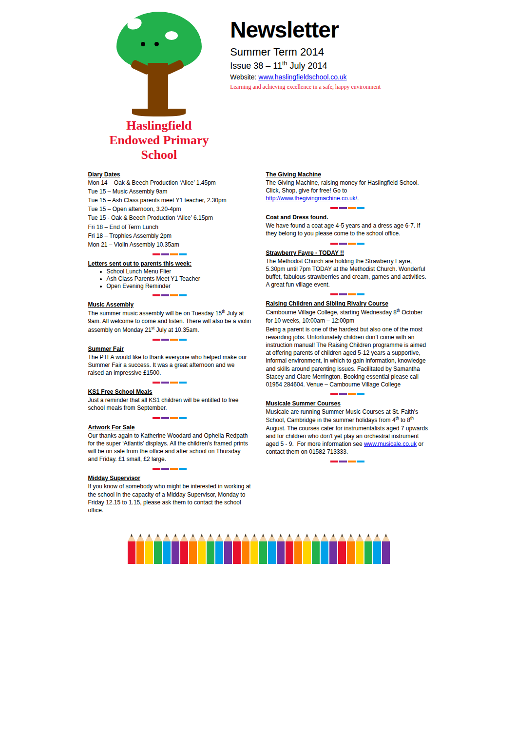Haslingfield
Endowed Primary
School
Newsletter
Summer Term 2014
Issue 38 – 11th July 2014
Website: www.haslingfieldschool.co.uk
Learning and achieving excellence in a safe, happy environment
Diary Dates
Mon 14 – Oak & Beech Production ‘Alice’ 1.45pm
Tue 15 – Music Assembly 9am
Tue 15 – Ash Class parents meet Y1 teacher, 2.30pm
Tue 15 – Open afternoon, 3.20-4pm
Tue 15 - Oak & Beech Production ‘Alice’ 6.15pm
Fri 18 – End of Term Lunch
Fri 18 – Trophies Assembly 2pm
Mon 21 – Violin Assembly 10.35am
Letters sent out to parents this week:
School Lunch Menu Flier
Ash Class Parents Meet Y1 Teacher
Open Evening Reminder
Music Assembly
The summer music assembly will be on Tuesday 15th July at 9am. All welcome to come and listen. There will also be a violin assembly on Monday 21st July at 10.35am.
Summer Fair
The PTFA would like to thank everyone who helped make our Summer Fair a success. It was a great afternoon and we raised an impressive £1500.
KS1 Free School Meals
Just a reminder that all KS1 children will be entitled to free school meals from September.
Artwork For Sale
Our thanks again to Katherine Woodard and Ophelia Redpath for the super ‘Atlantis’ displays. All the children’s framed prints will be on sale from the office and after school on Thursday and Friday. £1 small, £2 large.
Midday Supervisor
If you know of somebody who might be interested in working at the school in the capacity of a Midday Supervisor, Monday to Friday 12.15 to 1.15, please ask them to contact the school office.
The Giving Machine
The Giving Machine, raising money for Haslingfield School. Click, Shop, give for free! Go to http://www.thegivingmachine.co.uk/.
Coat and Dress found.
We have found a coat age 4-5 years and a dress age 6-7. If they belong to you please come to the school office.
Strawberry Fayre - TODAY !!
The Methodist Church are holding the Strawberry Fayre, 5.30pm until 7pm TODAY at the Methodist Church. Wonderful buffet, fabulous strawberries and cream, games and activities. A great fun village event.
Raising Children and Sibling Rivalry Course
Cambourne Village College, starting Wednesday 8th October for 10 weeks, 10:00am – 12:00pm
Being a parent is one of the hardest but also one of the most rewarding jobs. Unfortunately children don’t come with an instruction manual! The Raising Children programme is aimed at offering parents of children aged 5-12 years a supportive, informal environment, in which to gain information, knowledge and skills around parenting issues. Facilitated by Samantha Stacey and Clare Merrington. Booking essential please call 01954 284604. Venue – Cambourne Village College
Musicale Summer Courses
Musicale are running Summer Music Courses at St. Faith's School, Cambridge in the summer holidays from 4th to 8th August. The courses cater for instrumentalists aged 7 upwards and for children who don't yet play an orchestral instrument aged 5 - 9. For more information see www.musicale.co.uk or contact them on 01582 713333.